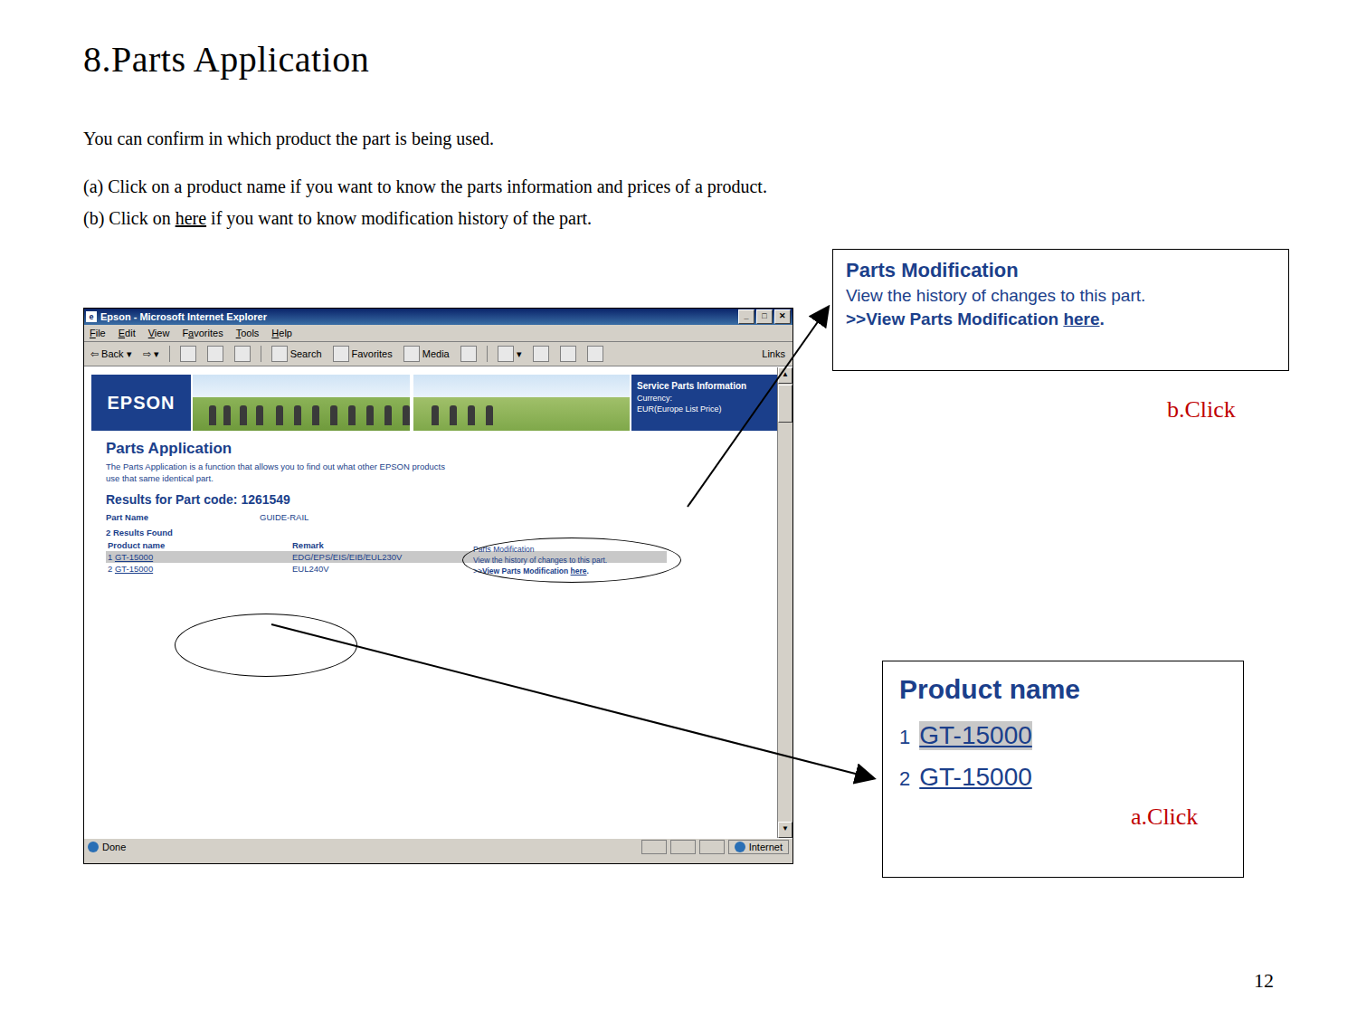8.Parts Application
You can confirm in which product the part is being used.
(a) Click on a product name if you want to know the parts information and prices of a product.
(b) Click on here if you want to know modification history of the part.
e Epson - Microsoft Internet Explorer _□✕
File Edit View Favorites Tools Help
⇦ Back ▾ ⇨ ▾ Search Favorites Media ▾ Links
EPSON
Service Parts Information
Currency:
EUR(Europe List Price)
Parts Application
The Parts Application is a function that allows you to find out what other EPSON products use that same identical part.
Results for Part code: 1261549
Part Name GUIDE-RAIL
2 Results Found
| Product name | Remark |
| --- | --- |
| 1 GT-15000 | EDG/EPS/EIS/EIB/EUL230V |
| 2 GT-15000 | EUL240V |
Parts Modification
View the history of changes to this part.
>>View Parts Modification here.
▲
▼
Done
Internet
Parts Modification
View the history of changes to this part.
>>View Parts Modification here.
b.Click
Product name
1 GT-15000
2 GT-15000
a.Click
12